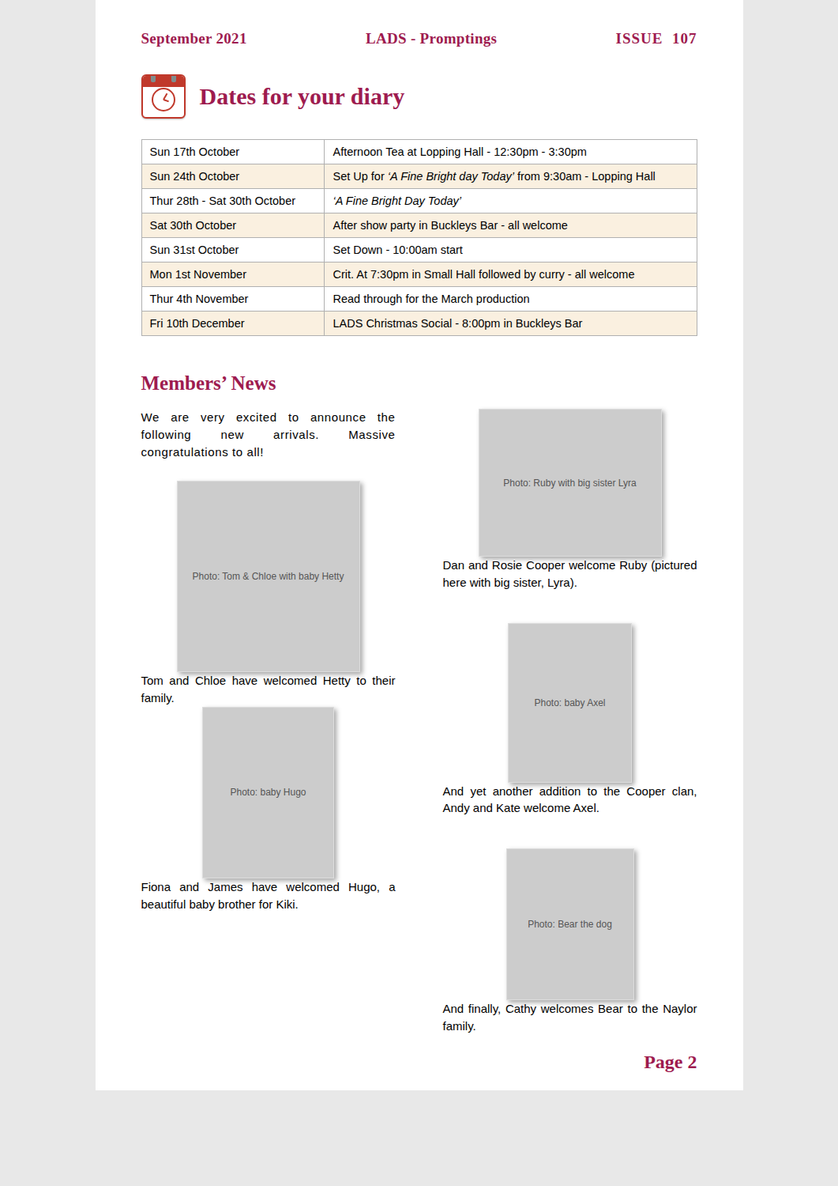September 2021 LADS - Promptings ISSUE 107
Dates for your diary
| Sun 17th October | Afternoon Tea at Lopping Hall - 12:30pm - 3:30pm |
| Sun 24th October | Set Up for ‘A Fine Bright day Today’ from 9:30am - Lopping Hall |
| Thur 28th - Sat 30th October | ‘A Fine Bright Day Today’ |
| Sat 30th October | After show party in Buckleys Bar - all welcome |
| Sun 31st October | Set Down - 10:00am start |
| Mon 1st November | Crit. At 7:30pm in Small Hall followed by curry - all welcome |
| Thur 4th November | Read through for the March production |
| Fri 10th December | LADS Christmas Social - 8:00pm in Buckleys Bar |
Members’ News
We are very excited to announce the following new arrivals. Massive congratulations to all!
Tom and Chloe have welcomed Hetty to their family.
Fiona and James have welcomed Hugo, a beautiful baby brother for Kiki.
Dan and Rosie Cooper welcome Ruby (pictured here with big sister, Lyra).
And yet another addition to the Cooper clan, Andy and Kate welcome Axel.
And finally, Cathy welcomes Bear to the Naylor family.
Page 2